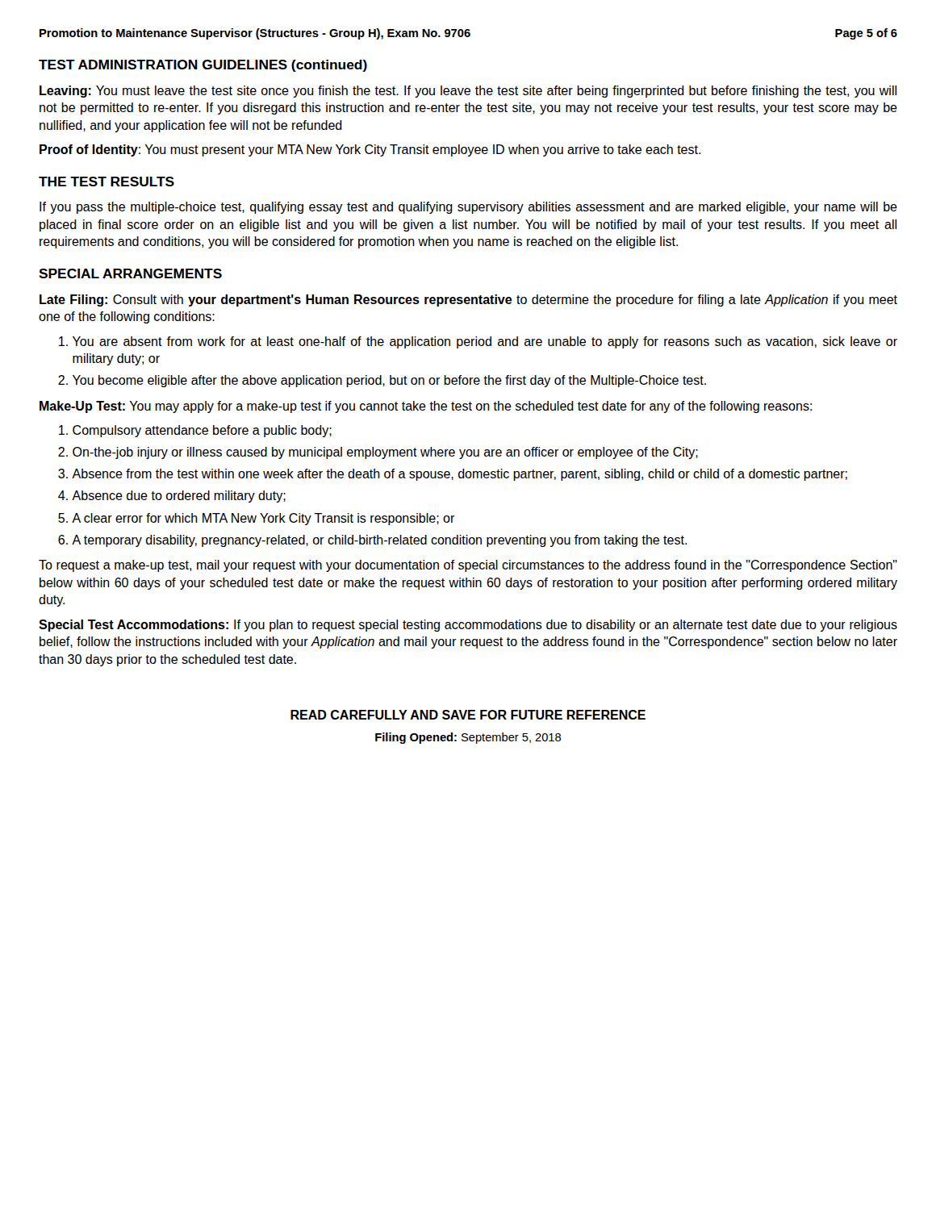Promotion to Maintenance Supervisor (Structures - Group H), Exam No. 9706 Page 5 of 6
TEST ADMINISTRATION GUIDELINES (continued)
Leaving: You must leave the test site once you finish the test. If you leave the test site after being fingerprinted but before finishing the test, you will not be permitted to re-enter. If you disregard this instruction and re-enter the test site, you may not receive your test results, your test score may be nullified, and your application fee will not be refunded
Proof of Identity: You must present your MTA New York City Transit employee ID when you arrive to take each test.
THE TEST RESULTS
If you pass the multiple-choice test, qualifying essay test and qualifying supervisory abilities assessment and are marked eligible, your name will be placed in final score order on an eligible list and you will be given a list number. You will be notified by mail of your test results. If you meet all requirements and conditions, you will be considered for promotion when you name is reached on the eligible list.
SPECIAL ARRANGEMENTS
Late Filing: Consult with your department's Human Resources representative to determine the procedure for filing a late Application if you meet one of the following conditions:
You are absent from work for at least one-half of the application period and are unable to apply for reasons such as vacation, sick leave or military duty; or
You become eligible after the above application period, but on or before the first day of the Multiple-Choice test.
Make-Up Test: You may apply for a make-up test if you cannot take the test on the scheduled test date for any of the following reasons:
Compulsory attendance before a public body;
On-the-job injury or illness caused by municipal employment where you are an officer or employee of the City;
Absence from the test within one week after the death of a spouse, domestic partner, parent, sibling, child or child of a domestic partner;
Absence due to ordered military duty;
A clear error for which MTA New York City Transit is responsible; or
A temporary disability, pregnancy-related, or child-birth-related condition preventing you from taking the test.
To request a make-up test, mail your request with your documentation of special circumstances to the address found in the "Correspondence Section" below within 60 days of your scheduled test date or make the request within 60 days of restoration to your position after performing ordered military duty.
Special Test Accommodations: If you plan to request special testing accommodations due to disability or an alternate test date due to your religious belief, follow the instructions included with your Application and mail your request to the address found in the "Correspondence" section below no later than 30 days prior to the scheduled test date.
READ CAREFULLY AND SAVE FOR FUTURE REFERENCE
Filing Opened: September 5, 2018